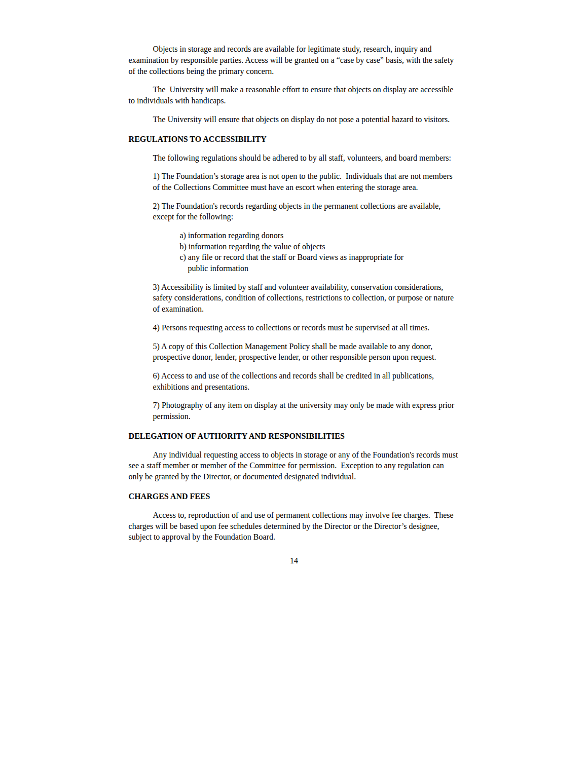Objects in storage and records are available for legitimate study, research, inquiry and examination by responsible parties. Access will be granted on a “case by case” basis, with the safety of the collections being the primary concern.
The University will make a reasonable effort to ensure that objects on display are accessible to individuals with handicaps.
The University will ensure that objects on display do not pose a potential hazard to visitors.
Regulations to Accessibility
The following regulations should be adhered to by all staff, volunteers, and board members:
1) The Foundation’s storage area is not open to the public. Individuals that are not members of the Collections Committee must have an escort when entering the storage area.
2) The Foundation's records regarding objects in the permanent collections are available, except for the following:
a) information regarding donors
b) information regarding the value of objects
c) any file or record that the staff or Board views as inappropriate for
public information
3) Accessibility is limited by staff and volunteer availability, conservation considerations, safety considerations, condition of collections, restrictions to collection, or purpose or nature of examination.
4) Persons requesting access to collections or records must be supervised at all times.
5) A copy of this Collection Management Policy shall be made available to any donor, prospective donor, lender, prospective lender, or other responsible person upon request.
6) Access to and use of the collections and records shall be credited in all publications, exhibitions and presentations.
7) Photography of any item on display at the university may only be made with express prior permission.
Delegation of Authority and Responsibilities
Any individual requesting access to objects in storage or any of the Foundation's records must see a staff member or member of the Committee for permission. Exception to any regulation can only be granted by the Director, or documented designated individual.
Charges and Fees
Access to, reproduction of and use of permanent collections may involve fee charges. These charges will be based upon fee schedules determined by the Director or the Director’s designee, subject to approval by the Foundation Board.
14